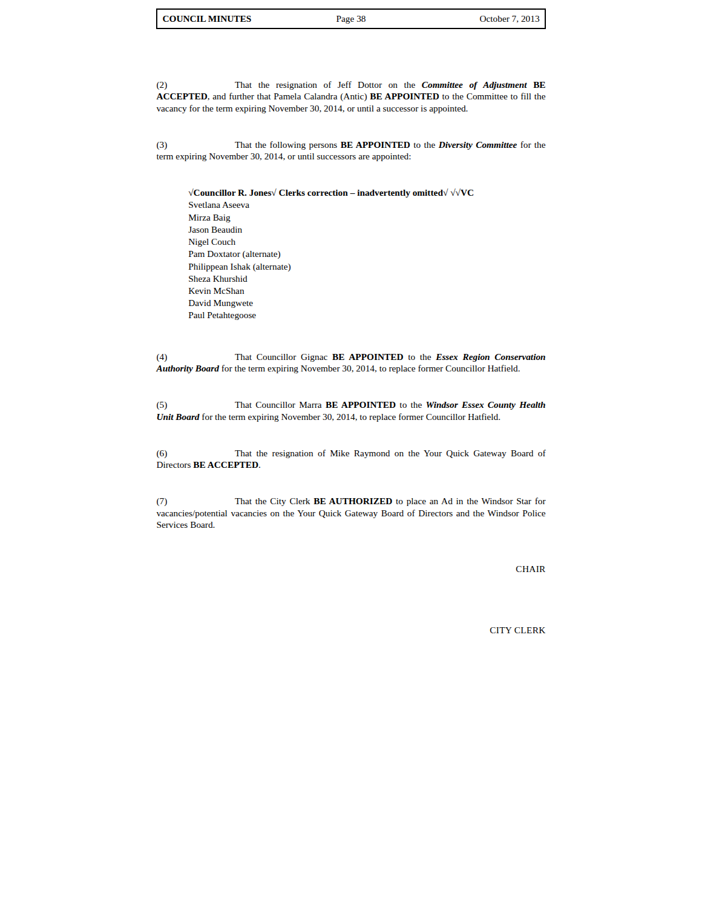COUNCIL MINUTES
Page 38
October 7, 2013
(2) That the resignation of Jeff Dottor on the Committee of Adjustment BE ACCEPTED, and further that Pamela Calandra (Antic) BE APPOINTED to the Committee to fill the vacancy for the term expiring November 30, 2014, or until a successor is appointed.
(3) That the following persons BE APPOINTED to the Diversity Committee for the term expiring November 30, 2014, or until successors are appointed:
√Councillor R. Jones√ Clerks correction – inadvertently omitted√ √√VC
Svetlana Aseeva
Mirza Baig
Jason Beaudin
Nigel Couch
Pam Doxtator (alternate)
Philippean Ishak (alternate)
Sheza Khurshid
Kevin McShan
David Mungwete
Paul Petahtegoose
(4) That Councillor Gignac BE APPOINTED to the Essex Region Conservation Authority Board for the term expiring November 30, 2014, to replace former Councillor Hatfield.
(5) That Councillor Marra BE APPOINTED to the Windsor Essex County Health Unit Board for the term expiring November 30, 2014, to replace former Councillor Hatfield.
(6) That the resignation of Mike Raymond on the Your Quick Gateway Board of Directors BE ACCEPTED.
(7) That the City Clerk BE AUTHORIZED to place an Ad in the Windsor Star for vacancies/potential vacancies on the Your Quick Gateway Board of Directors and the Windsor Police Services Board.
CHAIR
CITY CLERK